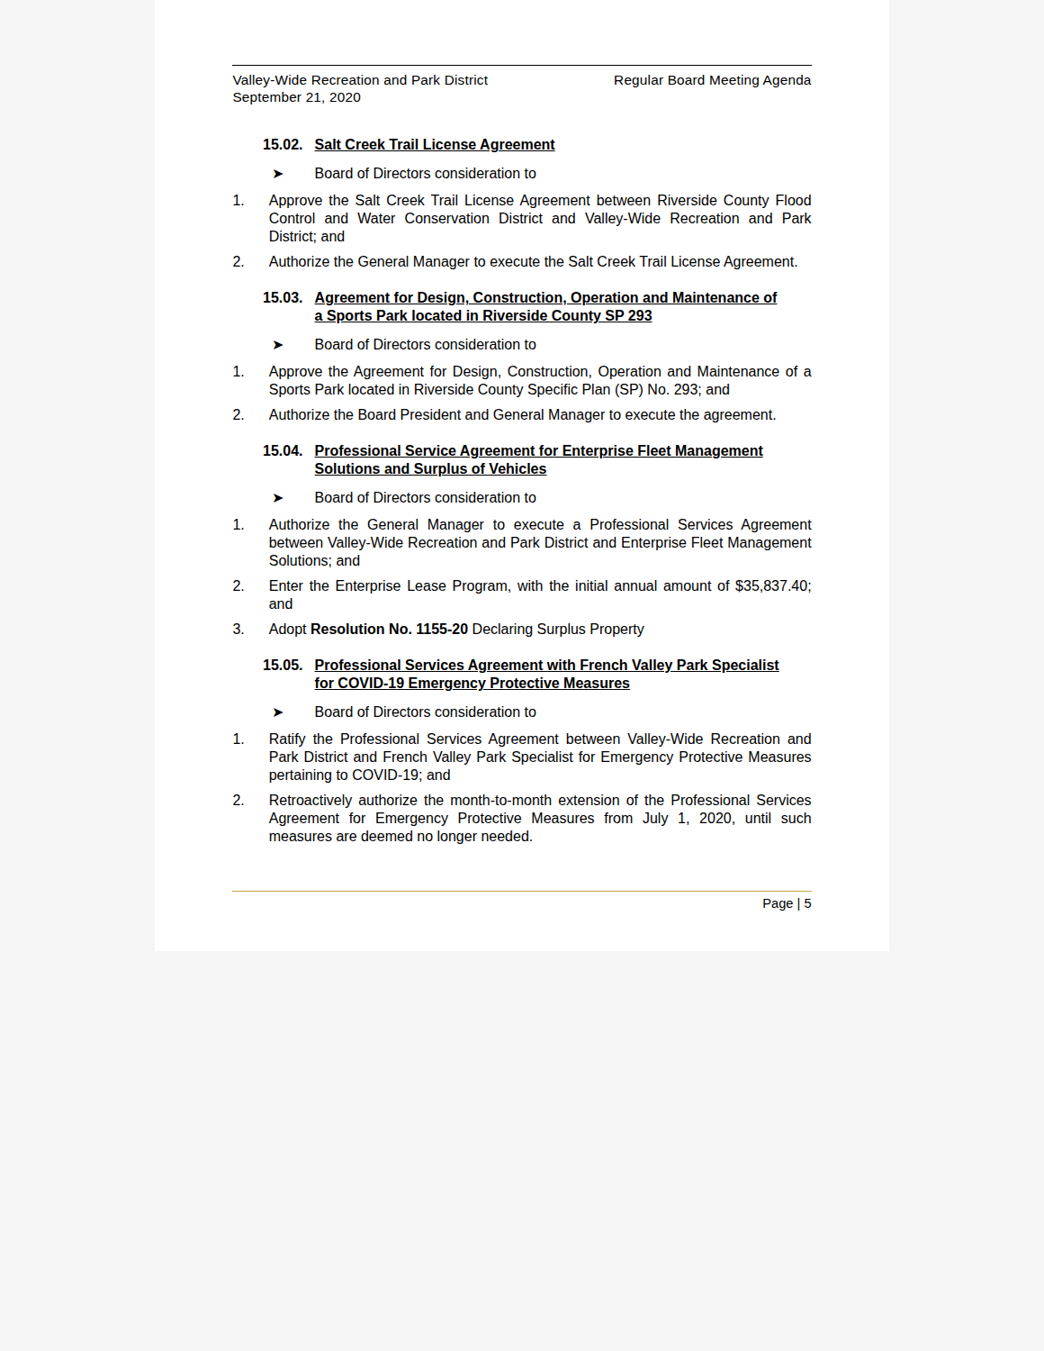Valley-Wide Recreation and Park District
September 21, 2020
Regular Board Meeting Agenda
15.02.
Salt Creek Trail License Agreement
➤
Board of Directors consideration to
1. Approve the Salt Creek Trail License Agreement between Riverside County Flood Control and Water Conservation District and Valley-Wide Recreation and Park District; and
2. Authorize the General Manager to execute the Salt Creek Trail License Agreement.
15.03.
Agreement for Design, Construction, Operation and Maintenance of a Sports Park located in Riverside County SP 293
➤
Board of Directors consideration to
1. Approve the Agreement for Design, Construction, Operation and Maintenance of a Sports Park located in Riverside County Specific Plan (SP) No. 293; and
2. Authorize the Board President and General Manager to execute the agreement.
15.04.
Professional Service Agreement for Enterprise Fleet Management Solutions and Surplus of Vehicles
➤
Board of Directors consideration to
1. Authorize the General Manager to execute a Professional Services Agreement between Valley-Wide Recreation and Park District and Enterprise Fleet Management Solutions; and
2. Enter the Enterprise Lease Program, with the initial annual amount of $35,837.40; and
3. Adopt Resolution No. 1155-20 Declaring Surplus Property
15.05.
Professional Services Agreement with French Valley Park Specialist for COVID-19 Emergency Protective Measures
➤
Board of Directors consideration to
1. Ratify the Professional Services Agreement between Valley-Wide Recreation and Park District and French Valley Park Specialist for Emergency Protective Measures pertaining to COVID-19; and
2. Retroactively authorize the month-to-month extension of the Professional Services Agreement for Emergency Protective Measures from July 1, 2020, until such measures are deemed no longer needed.
Page | 5